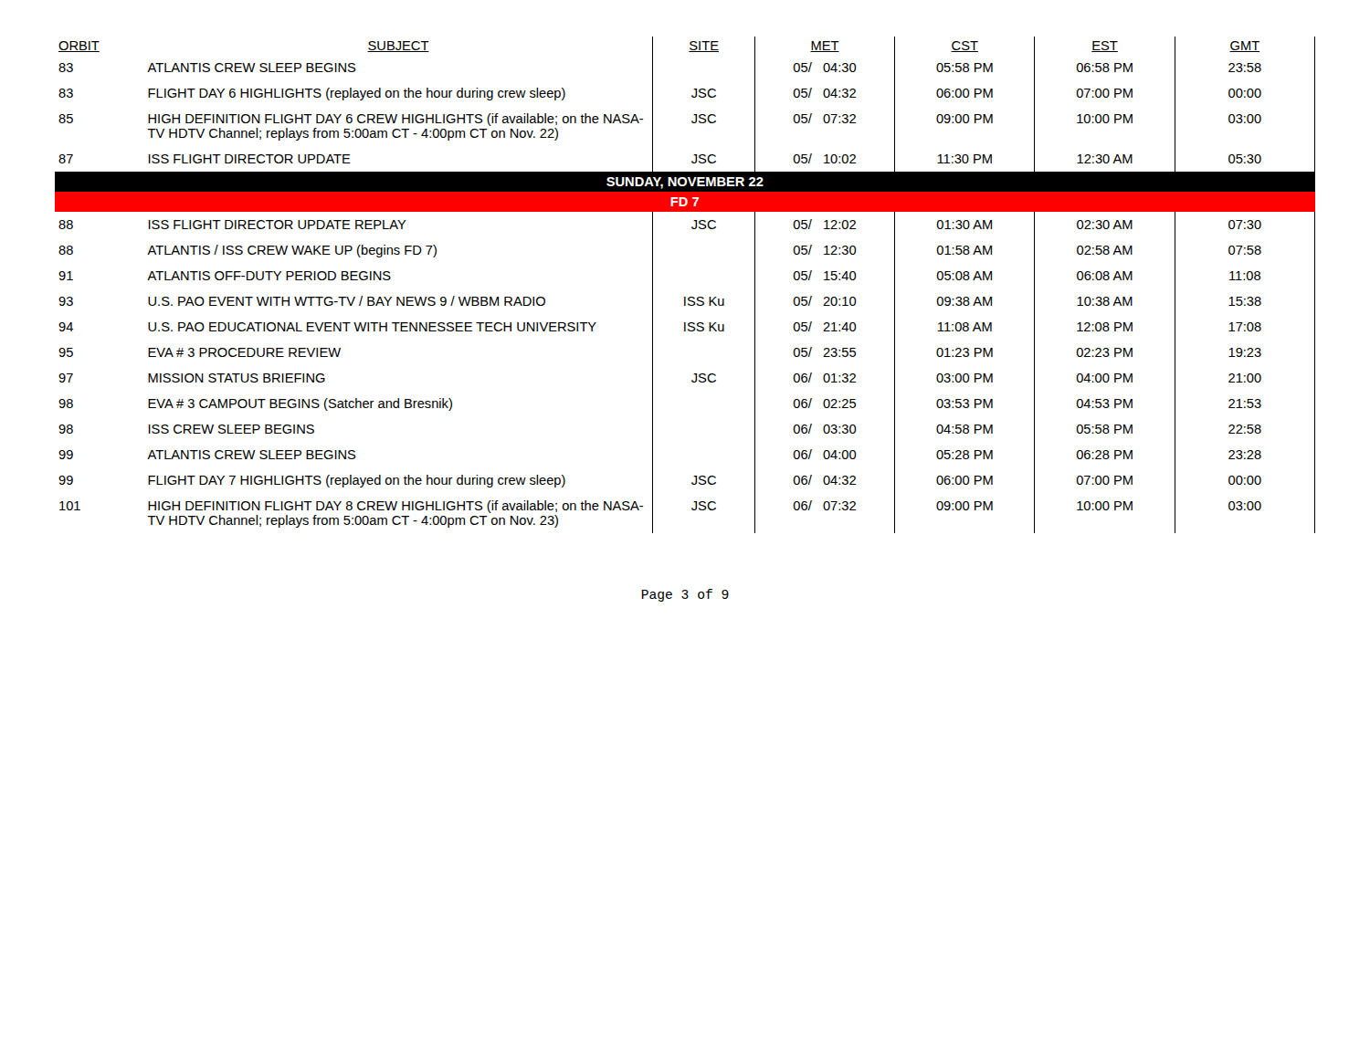| ORBIT | SUBJECT | SITE | MET | CST | EST | GMT |
| --- | --- | --- | --- | --- | --- | --- |
| 83 | ATLANTIS CREW SLEEP BEGINS | | 05/ 04:30 | 05:58 PM | 06:58 PM | 23:58 |
| 83 | FLIGHT DAY 6 HIGHLIGHTS (replayed on the hour during crew sleep) | JSC | 05/ 04:32 | 06:00 PM | 07:00 PM | 00:00 |
| 85 | HIGH DEFINITION FLIGHT DAY 6 CREW HIGHLIGHTS (if available; on the NASA-TV HDTV Channel; replays from 5:00am CT - 4:00pm CT on Nov. 22) | JSC | 05/ 07:32 | 09:00 PM | 10:00 PM | 03:00 |
| 87 | ISS FLIGHT DIRECTOR UPDATE | JSC | 05/ 10:02 | 11:30 PM | 12:30 AM | 05:30 |
| SUNDAY, NOVEMBER 22 |
| FD 7 |
| 88 | ISS FLIGHT DIRECTOR UPDATE REPLAY | JSC | 05/ 12:02 | 01:30 AM | 02:30 AM | 07:30 |
| 88 | ATLANTIS / ISS CREW WAKE UP (begins FD 7) | | 05/ 12:30 | 01:58 AM | 02:58 AM | 07:58 |
| 91 | ATLANTIS OFF-DUTY PERIOD BEGINS | | 05/ 15:40 | 05:08 AM | 06:08 AM | 11:08 |
| 93 | U.S. PAO EVENT WITH WTTG-TV / BAY NEWS 9 / WBBM RADIO | ISS Ku | 05/ 20:10 | 09:38 AM | 10:38 AM | 15:38 |
| 94 | U.S. PAO EDUCATIONAL EVENT WITH TENNESSEE TECH UNIVERSITY | ISS Ku | 05/ 21:40 | 11:08 AM | 12:08 PM | 17:08 |
| 95 | EVA # 3 PROCEDURE REVIEW | | 05/ 23:55 | 01:23 PM | 02:23 PM | 19:23 |
| 97 | MISSION STATUS BRIEFING | JSC | 06/ 01:32 | 03:00 PM | 04:00 PM | 21:00 |
| 98 | EVA # 3 CAMPOUT BEGINS (Satcher and Bresnik) | | 06/ 02:25 | 03:53 PM | 04:53 PM | 21:53 |
| 98 | ISS CREW SLEEP BEGINS | | 06/ 03:30 | 04:58 PM | 05:58 PM | 22:58 |
| 99 | ATLANTIS CREW SLEEP BEGINS | | 06/ 04:00 | 05:28 PM | 06:28 PM | 23:28 |
| 99 | FLIGHT DAY 7 HIGHLIGHTS (replayed on the hour during crew sleep) | JSC | 06/ 04:32 | 06:00 PM | 07:00 PM | 00:00 |
| 101 | HIGH DEFINITION FLIGHT DAY 8 CREW HIGHLIGHTS (if available; on the NASA-TV HDTV Channel; replays from 5:00am CT - 4:00pm CT on Nov. 23) | JSC | 06/ 07:32 | 09:00 PM | 10:00 PM | 03:00 |
Page 3 of 9